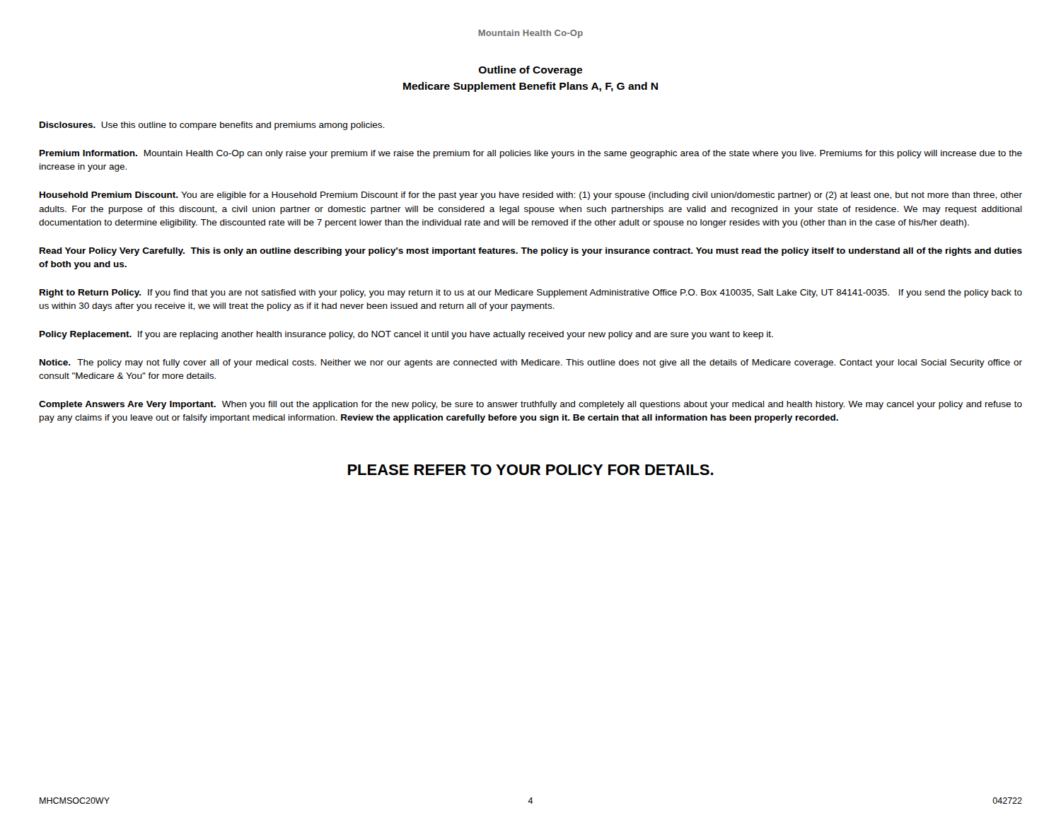Mountain Health Co-Op
Outline of Coverage
Medicare Supplement Benefit Plans A, F, G and N
Disclosures. Use this outline to compare benefits and premiums among policies.
Premium Information. Mountain Health Co-Op can only raise your premium if we raise the premium for all policies like yours in the same geographic area of the state where you live. Premiums for this policy will increase due to the increase in your age.
Household Premium Discount. You are eligible for a Household Premium Discount if for the past year you have resided with: (1) your spouse (including civil union/domestic partner) or (2) at least one, but not more than three, other adults. For the purpose of this discount, a civil union partner or domestic partner will be considered a legal spouse when such partnerships are valid and recognized in your state of residence. We may request additional documentation to determine eligibility. The discounted rate will be 7 percent lower than the individual rate and will be removed if the other adult or spouse no longer resides with you (other than in the case of his/her death).
Read Your Policy Very Carefully. This is only an outline describing your policy's most important features. The policy is your insurance contract. You must read the policy itself to understand all of the rights and duties of both you and us.
Right to Return Policy. If you find that you are not satisfied with your policy, you may return it to us at our Medicare Supplement Administrative Office P.O. Box 410035, Salt Lake City, UT 84141-0035. If you send the policy back to us within 30 days after you receive it, we will treat the policy as if it had never been issued and return all of your payments.
Policy Replacement. If you are replacing another health insurance policy, do NOT cancel it until you have actually received your new policy and are sure you want to keep it.
Notice. The policy may not fully cover all of your medical costs. Neither we nor our agents are connected with Medicare. This outline does not give all the details of Medicare coverage. Contact your local Social Security office or consult "Medicare & You" for more details.
Complete Answers Are Very Important. When you fill out the application for the new policy, be sure to answer truthfully and completely all questions about your medical and health history. We may cancel your policy and refuse to pay any claims if you leave out or falsify important medical information. Review the application carefully before you sign it. Be certain that all information has been properly recorded.
PLEASE REFER TO YOUR POLICY FOR DETAILS.
MHCMSOC20WY
4
042722